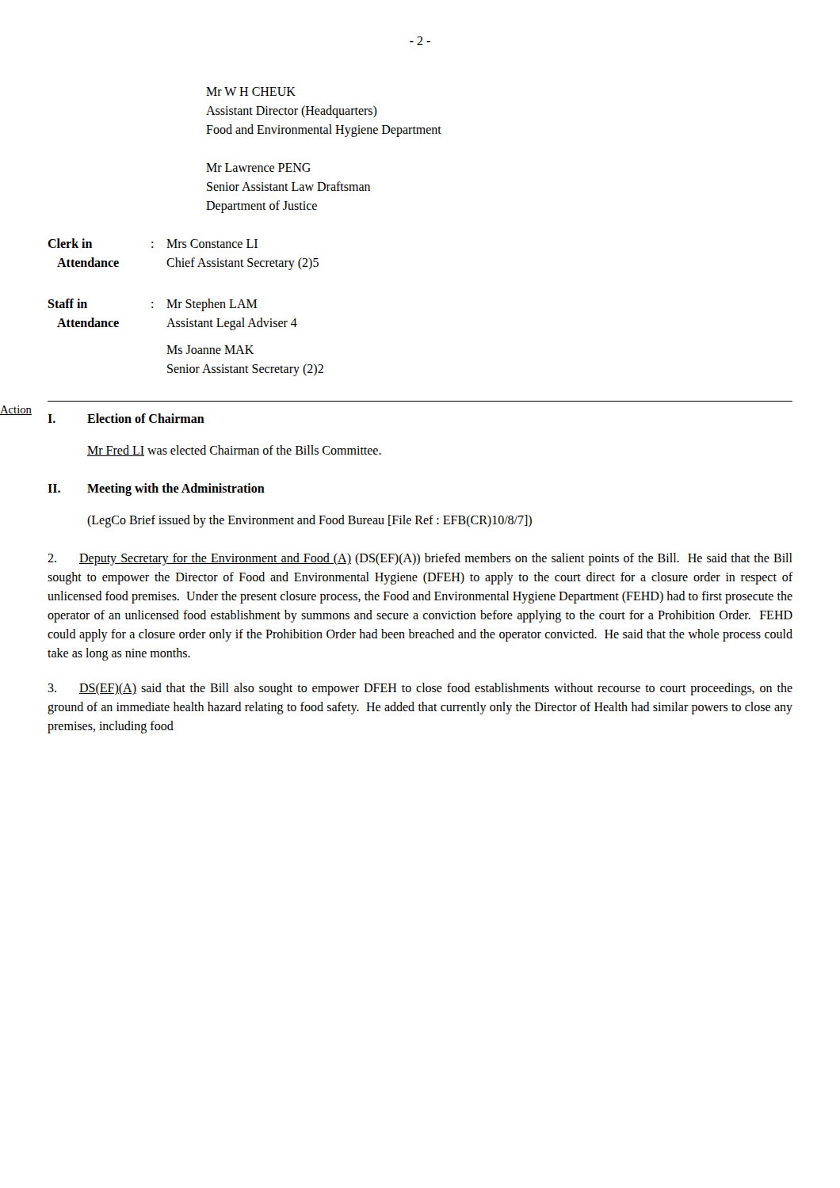- 2 -
Mr W H CHEUK
Assistant Director (Headquarters)
Food and Environmental Hygiene Department
Mr Lawrence PENG
Senior Assistant Law Draftsman
Department of Justice
| Clerk in Attendance | : | Mrs Constance LI Chief Assistant Secretary (2)5 |
| Staff in Attendance | : | Mr Stephen LAM Assistant Legal Adviser 4 |
| | | Ms Joanne MAK Senior Assistant Secretary (2)2 |
Action
I. Election of Chairman
Mr Fred LI was elected Chairman of the Bills Committee.
II. Meeting with the Administration
(LegCo Brief issued by the Environment and Food Bureau [File Ref : EFB(CR)10/8/7])
2. Deputy Secretary for the Environment and Food (A) (DS(EF)(A)) briefed members on the salient points of the Bill. He said that the Bill sought to empower the Director of Food and Environmental Hygiene (DFEH) to apply to the court direct for a closure order in respect of unlicensed food premises. Under the present closure process, the Food and Environmental Hygiene Department (FEHD) had to first prosecute the operator of an unlicensed food establishment by summons and secure a conviction before applying to the court for a Prohibition Order. FEHD could apply for a closure order only if the Prohibition Order had been breached and the operator convicted. He said that the whole process could take as long as nine months.
3. DS(EF)(A) said that the Bill also sought to empower DFEH to close food establishments without recourse to court proceedings, on the ground of an immediate health hazard relating to food safety. He added that currently only the Director of Health had similar powers to close any premises, including food